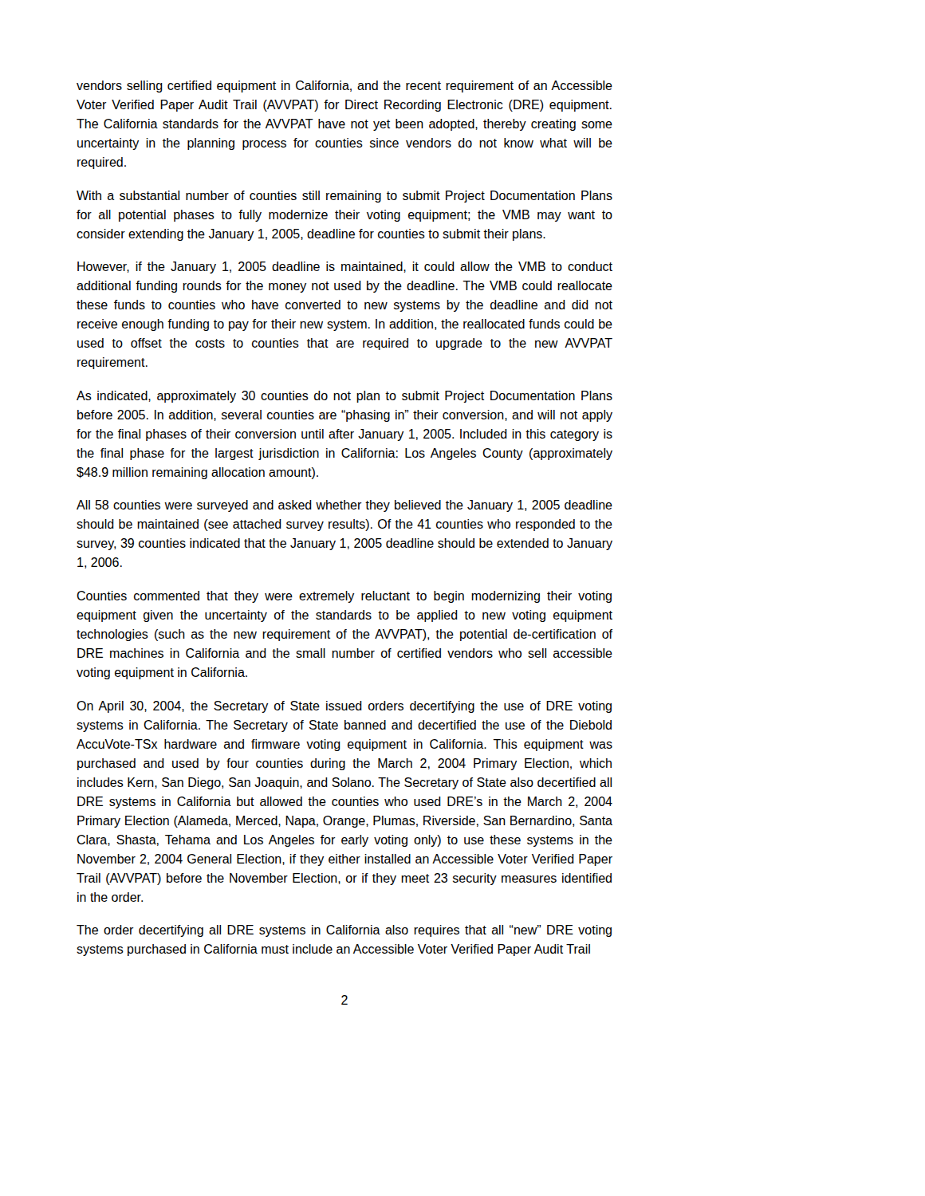vendors selling certified equipment in California, and the recent requirement of an Accessible Voter Verified Paper Audit Trail (AVVPAT) for Direct Recording Electronic (DRE) equipment. The California standards for the AVVPAT have not yet been adopted, thereby creating some uncertainty in the planning process for counties since vendors do not know what will be required.
With a substantial number of counties still remaining to submit Project Documentation Plans for all potential phases to fully modernize their voting equipment; the VMB may want to consider extending the January 1, 2005, deadline for counties to submit their plans.
However, if the January 1, 2005 deadline is maintained, it could allow the VMB to conduct additional funding rounds for the money not used by the deadline. The VMB could reallocate these funds to counties who have converted to new systems by the deadline and did not receive enough funding to pay for their new system. In addition, the reallocated funds could be used to offset the costs to counties that are required to upgrade to the new AVVPAT requirement.
As indicated, approximately 30 counties do not plan to submit Project Documentation Plans before 2005. In addition, several counties are “phasing in” their conversion, and will not apply for the final phases of their conversion until after January 1, 2005. Included in this category is the final phase for the largest jurisdiction in California: Los Angeles County (approximately $48.9 million remaining allocation amount).
All 58 counties were surveyed and asked whether they believed the January 1, 2005 deadline should be maintained (see attached survey results). Of the 41 counties who responded to the survey, 39 counties indicated that the January 1, 2005 deadline should be extended to January 1, 2006.
Counties commented that they were extremely reluctant to begin modernizing their voting equipment given the uncertainty of the standards to be applied to new voting equipment technologies (such as the new requirement of the AVVPAT), the potential de-certification of DRE machines in California and the small number of certified vendors who sell accessible voting equipment in California.
On April 30, 2004, the Secretary of State issued orders decertifying the use of DRE voting systems in California. The Secretary of State banned and decertified the use of the Diebold AccuVote-TSx hardware and firmware voting equipment in California. This equipment was purchased and used by four counties during the March 2, 2004 Primary Election, which includes Kern, San Diego, San Joaquin, and Solano. The Secretary of State also decertified all DRE systems in California but allowed the counties who used DRE’s in the March 2, 2004 Primary Election (Alameda, Merced, Napa, Orange, Plumas, Riverside, San Bernardino, Santa Clara, Shasta, Tehama and Los Angeles for early voting only) to use these systems in the November 2, 2004 General Election, if they either installed an Accessible Voter Verified Paper Trail (AVVPAT) before the November Election, or if they meet 23 security measures identified in the order.
The order decertifying all DRE systems in California also requires that all “new” DRE voting systems purchased in California must include an Accessible Voter Verified Paper Audit Trail
2